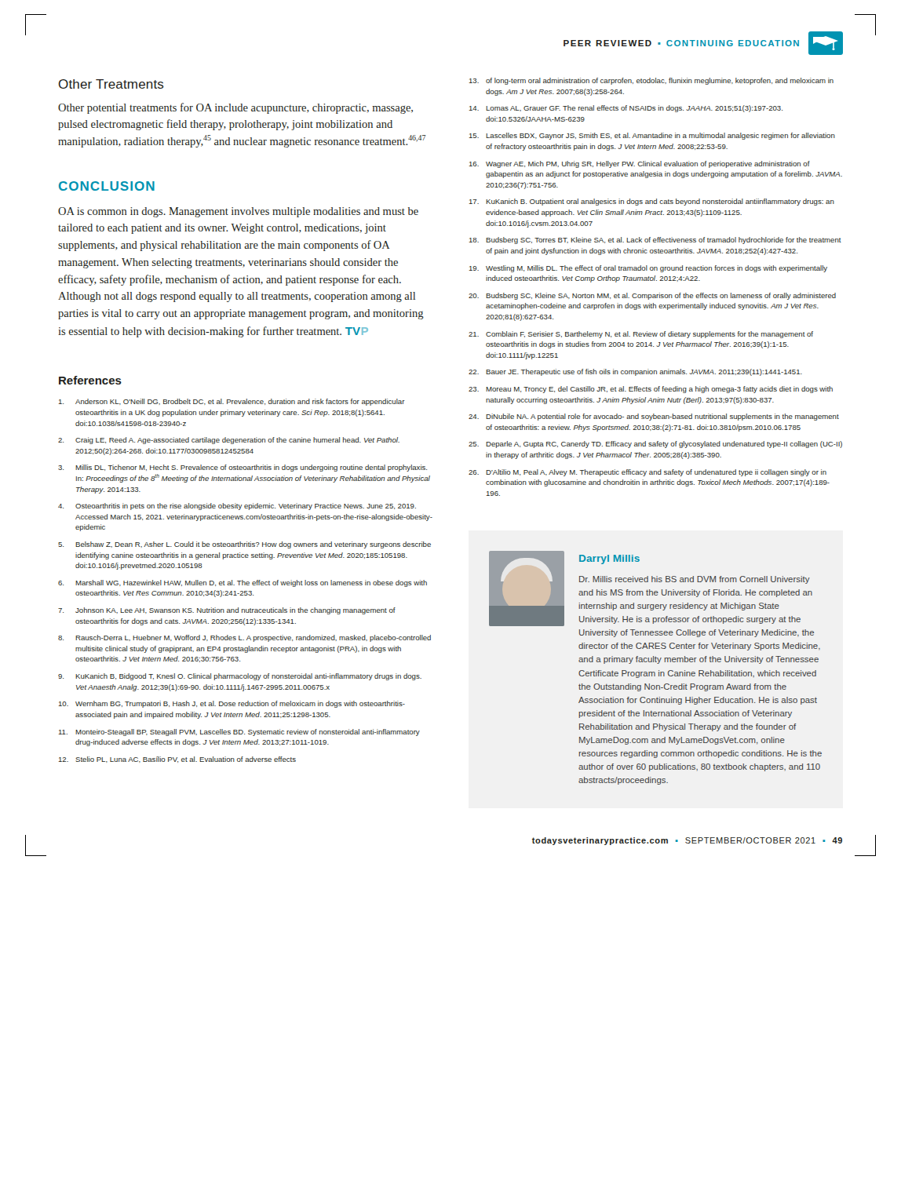PEER REVIEWED▪CONTINUING EDUCATION
Other Treatments
Other potential treatments for OA include acupuncture, chiropractic, massage, pulsed electromagnetic field therapy, prolotherapy, joint mobilization and manipulation, radiation therapy,45 and nuclear magnetic resonance treatment.46,47
CONCLUSION
OA is common in dogs. Management involves multiple modalities and must be tailored to each patient and its owner. Weight control, medications, joint supplements, and physical rehabilitation are the main components of OA management. When selecting treatments, veterinarians should consider the efficacy, safety profile, mechanism of action, and patient response for each. Although not all dogs respond equally to all treatments, cooperation among all parties is vital to carry out an appropriate management program, and monitoring is essential to help with decision-making for further treatment. TVP
References
Anderson KL, O'Neill DG, Brodbelt DC, et al. Prevalence, duration and risk factors for appendicular osteoarthritis in a UK dog population under primary veterinary care. Sci Rep. 2018;8(1):5641. doi:10.1038/s41598-018-23940-z
Craig LE, Reed A. Age-associated cartilage degeneration of the canine humeral head. Vet Pathol. 2012;50(2):264-268. doi:10.1177/0300985812452584
Millis DL, Tichenor M, Hecht S. Prevalence of osteoarthritis in dogs undergoing routine dental prophylaxis. In: Proceedings of the 8th Meeting of the International Association of Veterinary Rehabilitation and Physical Therapy. 2014:133.
Osteoarthritis in pets on the rise alongside obesity epidemic. Veterinary Practice News. June 25, 2019. Accessed March 15, 2021. veterinarypracticenews.com/osteoarthritis-in-pets-on-the-rise-alongside-obesity-epidemic
Belshaw Z, Dean R, Asher L. Could it be osteoarthritis? How dog owners and veterinary surgeons describe identifying canine osteoarthritis in a general practice setting. Preventive Vet Med. 2020;185:105198. doi:10.1016/j.prevetmed.2020.105198
Marshall WG, Hazewinkel HAW, Mullen D, et al. The effect of weight loss on lameness in obese dogs with osteoarthritis. Vet Res Commun. 2010;34(3):241-253.
Johnson KA, Lee AH, Swanson KS. Nutrition and nutraceuticals in the changing management of osteoarthritis for dogs and cats. JAVMA. 2020;256(12):1335-1341.
Rausch-Derra L, Huebner M, Wofford J, Rhodes L. A prospective, randomized, masked, placebo-controlled multisite clinical study of grapiprant, an EP4 prostaglandin receptor antagonist (PRA), in dogs with osteoarthritis. J Vet Intern Med. 2016;30:756-763.
KuKanich B, Bidgood T, Knesl O. Clinical pharmacology of nonsteroidal anti-inflammatory drugs in dogs. Vet Anaesth Analg. 2012;39(1):69-90. doi:10.1111/j.1467-2995.2011.00675.x
Wernham BG, Trumpatori B, Hash J, et al. Dose reduction of meloxicam in dogs with osteoarthritis-associated pain and impaired mobility. J Vet Intern Med. 2011;25:1298-1305.
Monteiro-Steagall BP, Steagall PVM, Lascelles BD. Systematic review of nonsteroidal anti-inflammatory drug-induced adverse effects in dogs. J Vet Intern Med. 2013;27:1011-1019.
Stelio PL, Luna AC, Basílio PV, et al. Evaluation of adverse effects
of long-term oral administration of carprofen, etodolac, flunixin meglumine, ketoprofen, and meloxicam in dogs. Am J Vet Res. 2007;68(3):258-264.
Lomas AL, Grauer GF. The renal effects of NSAIDs in dogs. JAAHA. 2015;51(3):197-203. doi:10.5326/JAAHA-MS-6239
Lascelles BDX, Gaynor JS, Smith ES, et al. Amantadine in a multimodal analgesic regimen for alleviation of refractory osteoarthritis pain in dogs. J Vet Intern Med. 2008;22:53-59.
Wagner AE, Mich PM, Uhrig SR, Hellyer PW. Clinical evaluation of perioperative administration of gabapentin as an adjunct for postoperative analgesia in dogs undergoing amputation of a forelimb. JAVMA. 2010;236(7):751-756.
KuKanich B. Outpatient oral analgesics in dogs and cats beyond nonsteroidal antiinflammatory drugs: an evidence-based approach. Vet Clin Small Anim Pract. 2013;43(5):1109-1125. doi:10.1016/j.cvsm.2013.04.007
Budsberg SC, Torres BT, Kleine SA, et al. Lack of effectiveness of tramadol hydrochloride for the treatment of pain and joint dysfunction in dogs with chronic osteoarthritis. JAVMA. 2018;252(4):427-432.
Westling M, Millis DL. The effect of oral tramadol on ground reaction forces in dogs with experimentally induced osteoarthritis. Vet Comp Orthop Traumatol. 2012;4:A22.
Budsberg SC, Kleine SA, Norton MM, et al. Comparison of the effects on lameness of orally administered acetaminophen-codeine and carprofen in dogs with experimentally induced synovitis. Am J Vet Res. 2020;81(8):627-634.
Comblain F, Serisier S, Barthelemy N, et al. Review of dietary supplements for the management of osteoarthritis in dogs in studies from 2004 to 2014. J Vet Pharmacol Ther. 2016;39(1):1-15. doi:10.1111/jvp.12251
Bauer JE. Therapeutic use of fish oils in companion animals. JAVMA. 2011;239(11):1441-1451.
Moreau M, Troncy E, del Castillo JR, et al. Effects of feeding a high omega-3 fatty acids diet in dogs with naturally occurring osteoarthritis. J Anim Physiol Anim Nutr (Berl). 2013;97(5):830-837.
DiNubile NA. A potential role for avocado- and soybean-based nutritional supplements in the management of osteoarthritis: a review. Phys Sportsmed. 2010;38:(2):71-81. doi:10.3810/psm.2010.06.1785
Deparle A, Gupta RC, Canerdy TD. Efficacy and safety of glycosylated undenatured type-II collagen (UC-II) in therapy of arthritic dogs. J Vet Pharmacol Ther. 2005;28(4):385-390.
D'Altilio M, Peal A, Alvey M. Therapeutic efficacy and safety of undenatured type ii collagen singly or in combination with glucosamine and chondroitin in arthritic dogs. Toxicol Mech Methods. 2007;17(4):189-196.
Darryl Millis
Dr. Millis received his BS and DVM from Cornell University and his MS from the University of Florida. He completed an internship and surgery residency at Michigan State University. He is a professor of orthopedic surgery at the University of Tennessee College of Veterinary Medicine, the director of the CARES Center for Veterinary Sports Medicine, and a primary faculty member of the University of Tennessee Certificate Program in Canine Rehabilitation, which received the Outstanding Non-Credit Program Award from the Association for Continuing Higher Education. He is also past president of the International Association of Veterinary Rehabilitation and Physical Therapy and the founder of MyLameDog.com and MyLameDogsVet.com, online resources regarding common orthopedic conditions. He is the author of over 60 publications, 80 textbook chapters, and 110 abstracts/proceedings.
todaysveterinarypractice.com ▪ SEPTEMBER/OCTOBER 2021 ▪ 49